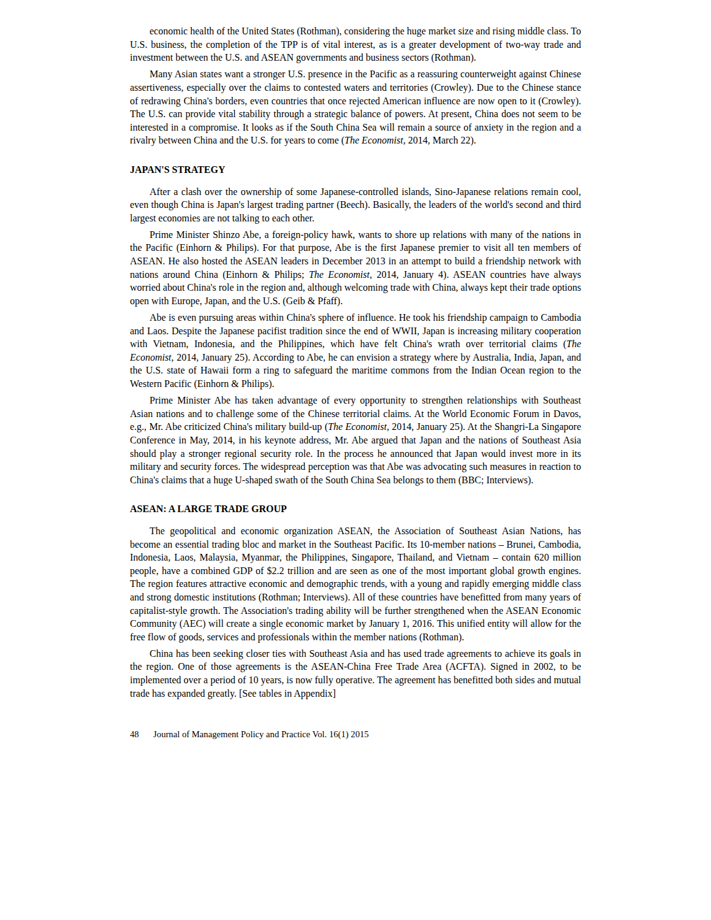economic health of the United States (Rothman), considering the huge market size and rising middle class. To U.S. business, the completion of the TPP is of vital interest, as is a greater development of two-way trade and investment between the U.S. and ASEAN governments and business sectors (Rothman).
Many Asian states want a stronger U.S. presence in the Pacific as a reassuring counterweight against Chinese assertiveness, especially over the claims to contested waters and territories (Crowley). Due to the Chinese stance of redrawing China's borders, even countries that once rejected American influence are now open to it (Crowley). The U.S. can provide vital stability through a strategic balance of powers. At present, China does not seem to be interested in a compromise. It looks as if the South China Sea will remain a source of anxiety in the region and a rivalry between China and the U.S. for years to come (The Economist, 2014, March 22).
Japan's Strategy
After a clash over the ownership of some Japanese-controlled islands, Sino-Japanese relations remain cool, even though China is Japan's largest trading partner (Beech). Basically, the leaders of the world's second and third largest economies are not talking to each other.
Prime Minister Shinzo Abe, a foreign-policy hawk, wants to shore up relations with many of the nations in the Pacific (Einhorn & Philips). For that purpose, Abe is the first Japanese premier to visit all ten members of ASEAN. He also hosted the ASEAN leaders in December 2013 in an attempt to build a friendship network with nations around China (Einhorn & Philips; The Economist, 2014, January 4). ASEAN countries have always worried about China's role in the region and, although welcoming trade with China, always kept their trade options open with Europe, Japan, and the U.S. (Geib & Pfaff).
Abe is even pursuing areas within China's sphere of influence. He took his friendship campaign to Cambodia and Laos. Despite the Japanese pacifist tradition since the end of WWII, Japan is increasing military cooperation with Vietnam, Indonesia, and the Philippines, which have felt China's wrath over territorial claims (The Economist, 2014, January 25). According to Abe, he can envision a strategy where by Australia, India, Japan, and the U.S. state of Hawaii form a ring to safeguard the maritime commons from the Indian Ocean region to the Western Pacific (Einhorn & Philips).
Prime Minister Abe has taken advantage of every opportunity to strengthen relationships with Southeast Asian nations and to challenge some of the Chinese territorial claims. At the World Economic Forum in Davos, e.g., Mr. Abe criticized China's military build-up (The Economist, 2014, January 25). At the Shangri-La Singapore Conference in May, 2014, in his keynote address, Mr. Abe argued that Japan and the nations of Southeast Asia should play a stronger regional security role. In the process he announced that Japan would invest more in its military and security forces. The widespread perception was that Abe was advocating such measures in reaction to China's claims that a huge U-shaped swath of the South China Sea belongs to them (BBC; Interviews).
ASEAN: A Large Trade Group
The geopolitical and economic organization ASEAN, the Association of Southeast Asian Nations, has become an essential trading bloc and market in the Southeast Pacific. Its 10-member nations – Brunei, Cambodia, Indonesia, Laos, Malaysia, Myanmar, the Philippines, Singapore, Thailand, and Vietnam – contain 620 million people, have a combined GDP of $2.2 trillion and are seen as one of the most important global growth engines. The region features attractive economic and demographic trends, with a young and rapidly emerging middle class and strong domestic institutions (Rothman; Interviews). All of these countries have benefitted from many years of capitalist-style growth. The Association's trading ability will be further strengthened when the ASEAN Economic Community (AEC) will create a single economic market by January 1, 2016. This unified entity will allow for the free flow of goods, services and professionals within the member nations (Rothman).
China has been seeking closer ties with Southeast Asia and has used trade agreements to achieve its goals in the region. One of those agreements is the ASEAN-China Free Trade Area (ACFTA). Signed in 2002, to be implemented over a period of 10 years, is now fully operative. The agreement has benefitted both sides and mutual trade has expanded greatly. [See tables in Appendix]
48 Journal of Management Policy and Practice Vol. 16(1) 2015